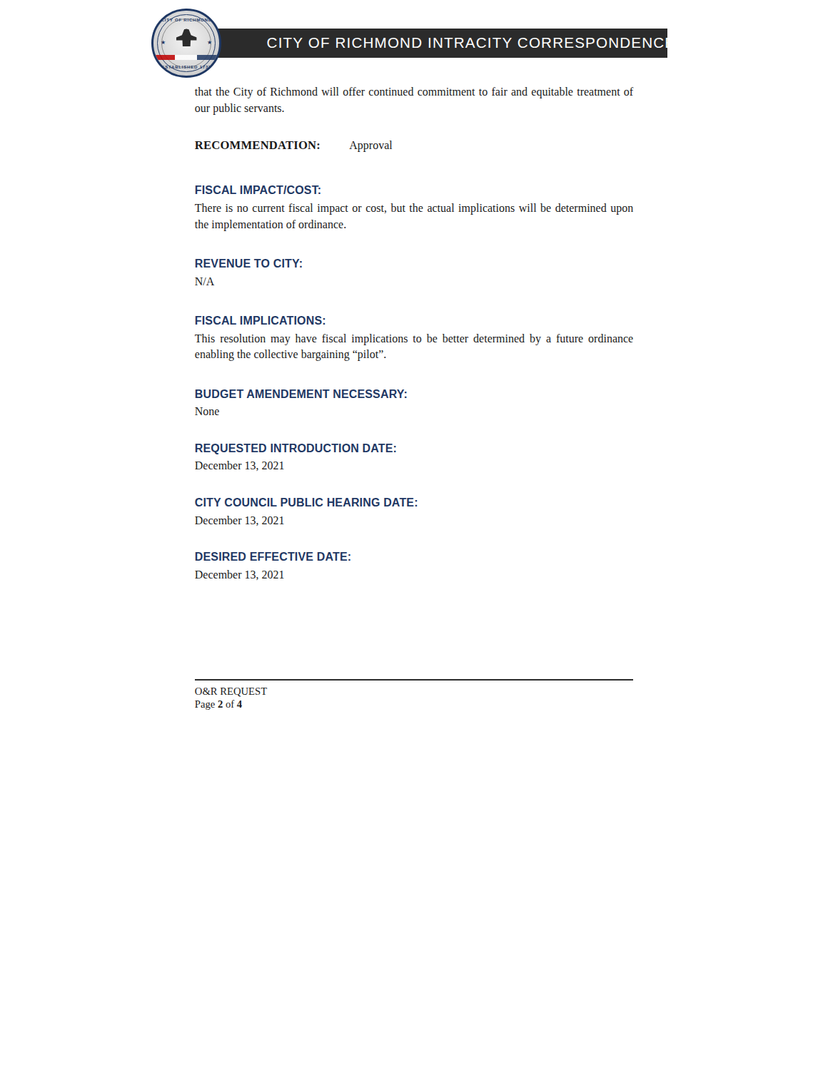CITY OF RICHMOND INTRACITY CORRESPONDENCE
CITY OF RICHMOND
★★
ESTABLISHED 1737
that the City of Richmond will offer continued commitment to fair and equitable treatment of our public servants.
RECOMMENDATION: Approval
FISCAL IMPACT/COST:
There is no current fiscal impact or cost, but the actual implications will be determined upon the implementation of ordinance.
REVENUE TO CITY:
N/A
FISCAL IMPLICATIONS:
This resolution may have fiscal implications to be better determined by a future ordinance enabling the collective bargaining “pilot”.
BUDGET AMENDEMENT NECESSARY:
None
REQUESTED INTRODUCTION DATE:
December 13, 2021
CITY COUNCIL PUBLIC HEARING DATE:
December 13, 2021
DESIRED EFFECTIVE DATE:
December 13, 2021
O&R REQUEST
Page 2 of 4